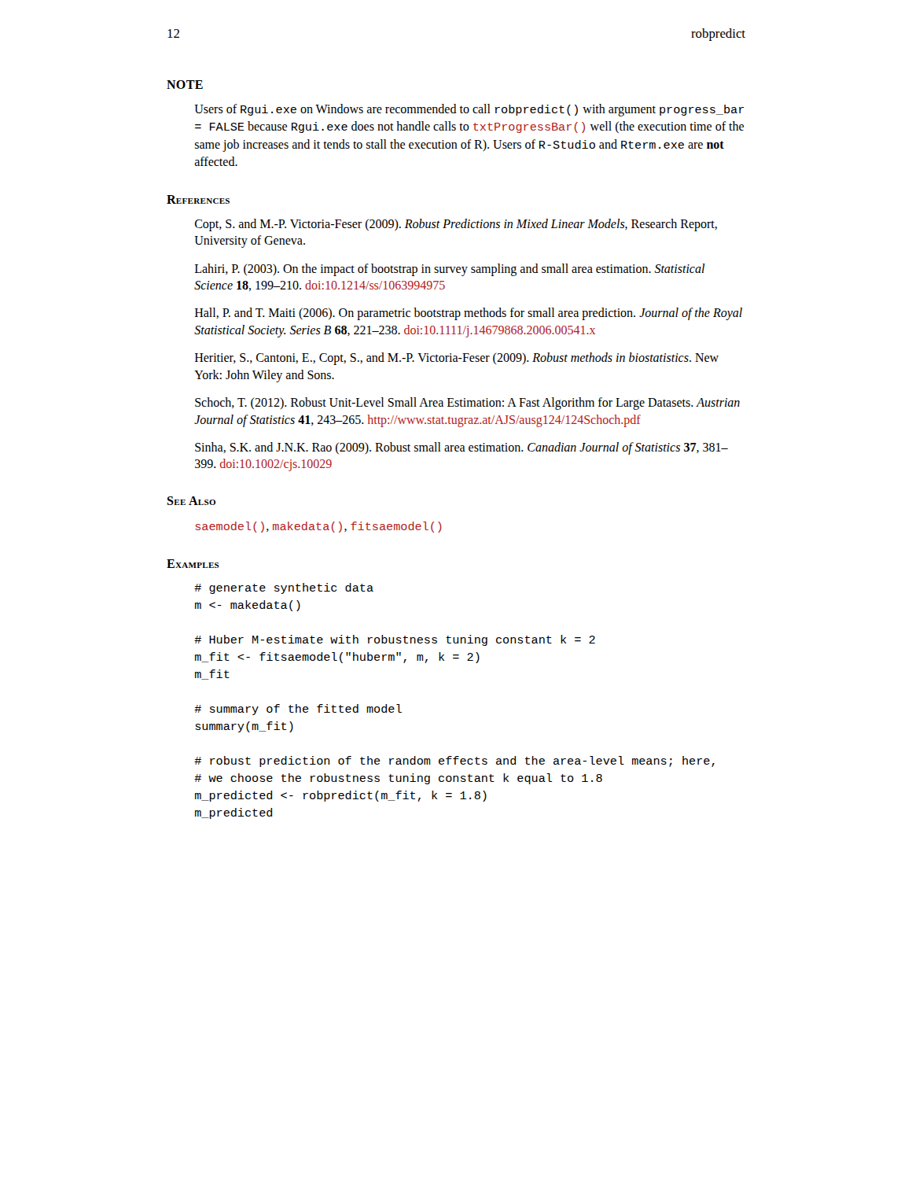12 robpredict
NOTE
Users of Rgui.exe on Windows are recommended to call robpredict() with argument progress_bar = FALSE because Rgui.exe does not handle calls to txtProgressBar() well (the execution time of the same job increases and it tends to stall the execution of R). Users of R-Studio and Rterm.exe are not affected.
References
Copt, S. and M.-P. Victoria-Feser (2009). Robust Predictions in Mixed Linear Models, Research Report, University of Geneva.
Lahiri, P. (2003). On the impact of bootstrap in survey sampling and small area estimation. Statistical Science 18, 199–210. doi:10.1214/ss/1063994975
Hall, P. and T. Maiti (2006). On parametric bootstrap methods for small area prediction. Journal of the Royal Statistical Society. Series B 68, 221–238. doi:10.1111/j.14679868.2006.00541.x
Heritier, S., Cantoni, E., Copt, S., and M.-P. Victoria-Feser (2009). Robust methods in biostatistics. New York: John Wiley and Sons.
Schoch, T. (2012). Robust Unit-Level Small Area Estimation: A Fast Algorithm for Large Datasets. Austrian Journal of Statistics 41, 243–265. http://www.stat.tugraz.at/AJS/ausg124/124Schoch.pdf
Sinha, S.K. and J.N.K. Rao (2009). Robust small area estimation. Canadian Journal of Statistics 37, 381–399. doi:10.1002/cjs.10029
See Also
saemodel(), makedata(), fitsaemodel()
Examples
# generate synthetic data
m <- makedata()

# Huber M-estimate with robustness tuning constant k = 2
m_fit <- fitsaemodel("huberm", m, k = 2)
m_fit

# summary of the fitted model
summary(m_fit)

# robust prediction of the random effects and the area-level means; here,
# we choose the robustness tuning constant k equal to 1.8
m_predicted <- robpredict(m_fit, k = 1.8)
m_predicted